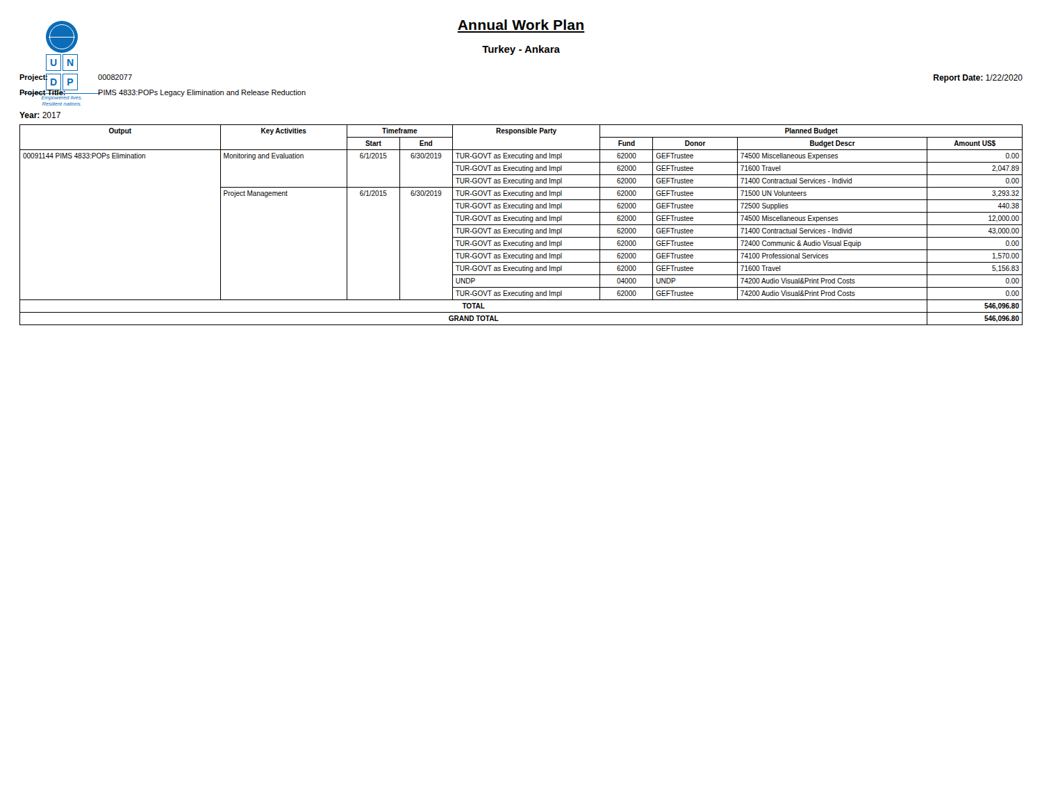UN
DP
Empowered lives.
Resilient nations.
Annual Work Plan
Turkey - Ankara
Project: 00082077 Report Date: 1/22/2020
Project Title: PIMS 4833:POPs Legacy Elimination and Release Reduction
Year: 2017
| Output | Key Activities | Timeframe | Responsible Party | Planned Budget |
| --- | --- | --- | --- | --- |
| Start | End | Fund | Donor | Budget Descr | Amount US$ |
| 00091144 PIMS 4833:POPs Elimination | Monitoring and Evaluation | 6/1/2015 | 6/30/2019 | TUR-GOVT as Executing and Impl | 62000 | GEFTrustee | 74500 Miscellaneous Expenses | 0.00 |
| TUR-GOVT as Executing and Impl | 62000 | GEFTrustee | 71600 Travel | 2,047.89 |
| TUR-GOVT as Executing and Impl | 62000 | GEFTrustee | 71400 Contractual Services - Individ | 0.00 |
| Project Management | 6/1/2015 | 6/30/2019 | TUR-GOVT as Executing and Impl | 62000 | GEFTrustee | 71500 UN Volunteers | 3,293.32 |
| TUR-GOVT as Executing and Impl | 62000 | GEFTrustee | 72500 Supplies | 440.38 |
| TUR-GOVT as Executing and Impl | 62000 | GEFTrustee | 74500 Miscellaneous Expenses | 12,000.00 |
| TUR-GOVT as Executing and Impl | 62000 | GEFTrustee | 71400 Contractual Services - Individ | 43,000.00 |
| TUR-GOVT as Executing and Impl | 62000 | GEFTrustee | 72400 Communic & Audio Visual Equip | 0.00 |
| TUR-GOVT as Executing and Impl | 62000 | GEFTrustee | 74100 Professional Services | 1,570.00 |
| TUR-GOVT as Executing and Impl | 62000 | GEFTrustee | 71600 Travel | 5,156.83 |
| UNDP | 04000 | UNDP | 74200 Audio Visual&Print Prod Costs | 0.00 |
| TUR-GOVT as Executing and Impl | 62000 | GEFTrustee | 74200 Audio Visual&Print Prod Costs | 0.00 |
| TOTAL | 546,096.80 |
| GRAND TOTAL | 546,096.80 |